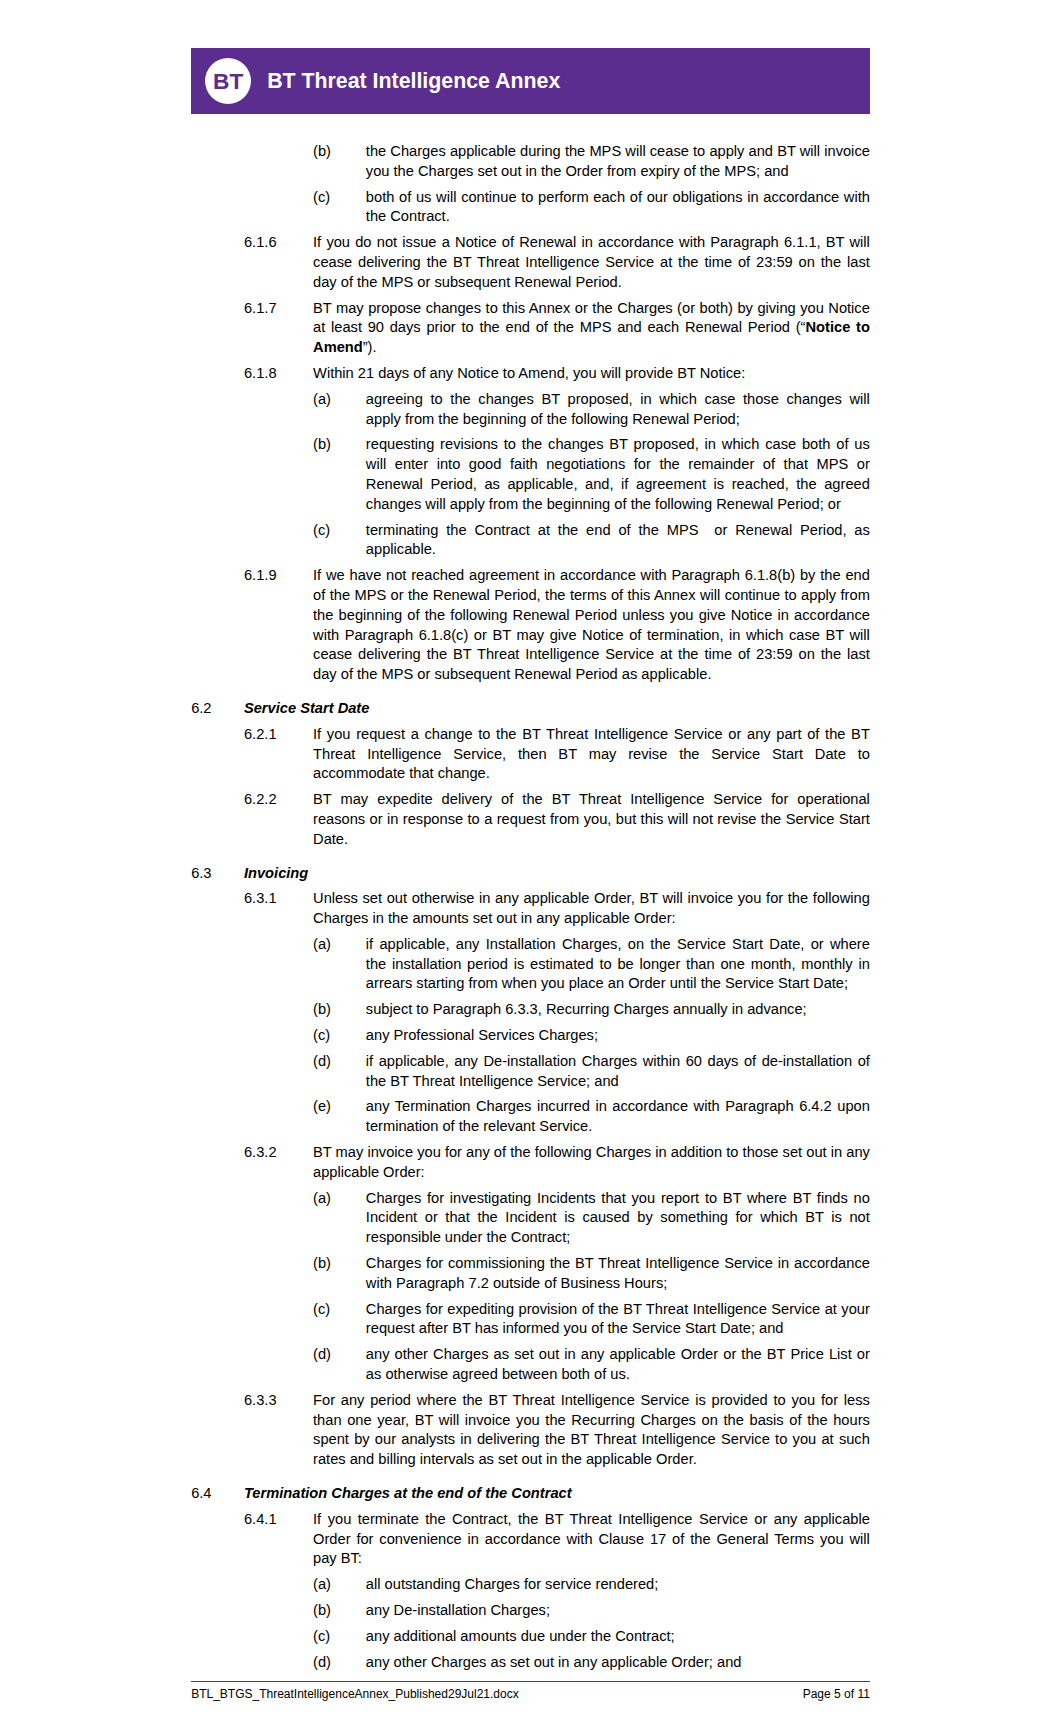BT
BT Threat Intelligence Annex
(b)
the Charges applicable during the MPS will cease to apply and BT will invoice you the Charges set out in the Order from expiry of the MPS; and
(c)
both of us will continue to perform each of our obligations in accordance with the Contract.
6.1.6
If you do not issue a Notice of Renewal in accordance with Paragraph 6.1.1, BT will cease delivering the BT Threat Intelligence Service at the time of 23:59 on the last day of the MPS or subsequent Renewal Period.
6.1.7
BT may propose changes to this Annex or the Charges (or both) by giving you Notice at least 90 days prior to the end of the MPS and each Renewal Period (“Notice to Amend”).
6.1.8
Within 21 days of any Notice to Amend, you will provide BT Notice:
(a)
agreeing to the changes BT proposed, in which case those changes will apply from the beginning of the following Renewal Period;
(b)
requesting revisions to the changes BT proposed, in which case both of us will enter into good faith negotiations for the remainder of that MPS or Renewal Period, as applicable, and, if agreement is reached, the agreed changes will apply from the beginning of the following Renewal Period; or
(c)
terminating the Contract at the end of the MPS or Renewal Period, as applicable.
6.1.9
If we have not reached agreement in accordance with Paragraph 6.1.8(b) by the end of the MPS or the Renewal Period, the terms of this Annex will continue to apply from the beginning of the following Renewal Period unless you give Notice in accordance with Paragraph 6.1.8(c) or BT may give Notice of termination, in which case BT will cease delivering the BT Threat Intelligence Service at the time of 23:59 on the last day of the MPS or subsequent Renewal Period as applicable.
6.2
Service Start Date
6.2.1
If you request a change to the BT Threat Intelligence Service or any part of the BT Threat Intelligence Service, then BT may revise the Service Start Date to accommodate that change.
6.2.2
BT may expedite delivery of the BT Threat Intelligence Service for operational reasons or in response to a request from you, but this will not revise the Service Start Date.
6.3
Invoicing
6.3.1
Unless set out otherwise in any applicable Order, BT will invoice you for the following Charges in the amounts set out in any applicable Order:
(a)
if applicable, any Installation Charges, on the Service Start Date, or where the installation period is estimated to be longer than one month, monthly in arrears starting from when you place an Order until the Service Start Date;
(b)
subject to Paragraph 6.3.3, Recurring Charges annually in advance;
(c)
any Professional Services Charges;
(d)
if applicable, any De-installation Charges within 60 days of de-installation of the BT Threat Intelligence Service; and
(e)
any Termination Charges incurred in accordance with Paragraph 6.4.2 upon termination of the relevant Service.
6.3.2
BT may invoice you for any of the following Charges in addition to those set out in any applicable Order:
(a)
Charges for investigating Incidents that you report to BT where BT finds no Incident or that the Incident is caused by something for which BT is not responsible under the Contract;
(b)
Charges for commissioning the BT Threat Intelligence Service in accordance with Paragraph 7.2 outside of Business Hours;
(c)
Charges for expediting provision of the BT Threat Intelligence Service at your request after BT has informed you of the Service Start Date; and
(d)
any other Charges as set out in any applicable Order or the BT Price List or as otherwise agreed between both of us.
6.3.3
For any period where the BT Threat Intelligence Service is provided to you for less than one year, BT will invoice you the Recurring Charges on the basis of the hours spent by our analysts in delivering the BT Threat Intelligence Service to you at such rates and billing intervals as set out in the applicable Order.
6.4
Termination Charges at the end of the Contract
6.4.1
If you terminate the Contract, the BT Threat Intelligence Service or any applicable Order for convenience in accordance with Clause 17 of the General Terms you will pay BT:
(a)
all outstanding Charges for service rendered;
(b)
any De-installation Charges;
(c)
any additional amounts due under the Contract;
(d)
any other Charges as set out in any applicable Order; and
BTL_BTGS_ThreatIntelligenceAnnex_Published29Jul21.docx Page 5 of 11